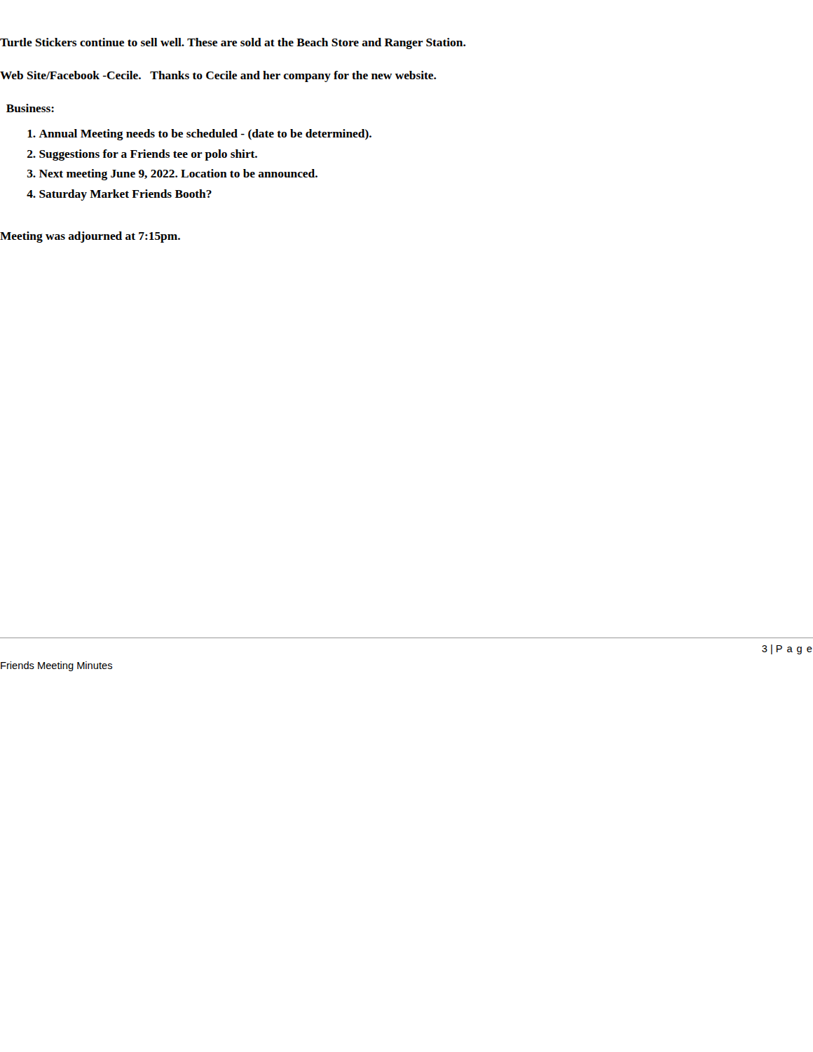Turtle Stickers continue to sell well. These are sold at the Beach Store and Ranger Station.
Web Site/Facebook -Cecile. Thanks to Cecile and her company for the new website.
Business:
Annual Meeting needs to be scheduled - (date to be determined).
Suggestions for a Friends tee or polo shirt.
Next meeting June 9, 2022. Location to be announced.
Saturday Market Friends Booth?
Meeting was adjourned at 7:15pm.
3 | P a g e
Friends Meeting Minutes